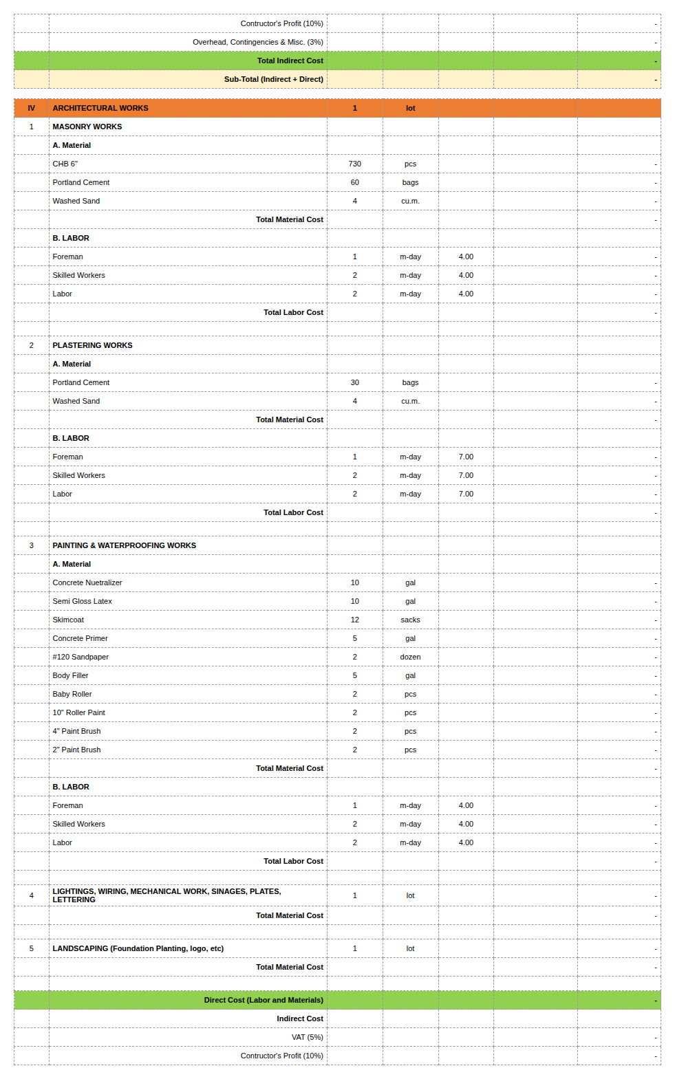| | Contructor's Profit (10%) | | | | | - |
| | Overhead, Contingencies & Misc. (3%) | | | | | - |
| | Total Indirect Cost | | | | | - |
| | Sub-Total (Indirect + Direct) | | | | | - |
| IV | ARCHITECTURAL WORKS | 1 | lot | | | |
| 1 | MASONRY WORKS | | | | | |
| | A. Material | | | | | |
| | CHB 6" | 730 | pcs | | | - |
| | Portland Cement | 60 | bags | | | - |
| | Washed Sand | 4 | cu.m. | | | - |
| | Total Material Cost | | | | | - |
| | B. LABOR | | | | | |
| | Foreman | 1 | m-day | 4.00 | | - |
| | Skilled Workers | 2 | m-day | 4.00 | | - |
| | Labor | 2 | m-day | 4.00 | | - |
| | Total Labor Cost | | | | | - |
| 2 | PLASTERING WORKS | | | | | |
| | A. Material | | | | | |
| | Portland Cement | 30 | bags | | | - |
| | Washed Sand | 4 | cu.m. | | | - |
| | Total Material Cost | | | | | - |
| | B. LABOR | | | | | |
| | Foreman | 1 | m-day | 7.00 | | - |
| | Skilled Workers | 2 | m-day | 7.00 | | - |
| | Labor | 2 | m-day | 7.00 | | - |
| | Total Labor Cost | | | | | - |
| 3 | PAINTING & WATERPROOFING WORKS | | | | | |
| | A. Material | | | | | |
| | Concrete Nuetralizer | 10 | gal | | | - |
| | Semi Gloss Latex | 10 | gal | | | - |
| | Skimcoat | 12 | sacks | | | - |
| | Concrete Primer | 5 | gal | | | - |
| | #120 Sandpaper | 2 | dozen | | | - |
| | Body Filler | 5 | gal | | | - |
| | Baby Roller | 2 | pcs | | | - |
| | 10" Roller Paint | 2 | pcs | | | - |
| | 4" Paint Brush | 2 | pcs | | | - |
| | 2" Paint Brush | 2 | pcs | | | - |
| | Total Material Cost | | | | | - |
| | B. LABOR | | | | | |
| | Foreman | 1 | m-day | 4.00 | | - |
| | Skilled Workers | 2 | m-day | 4.00 | | - |
| | Labor | 2 | m-day | 4.00 | | - |
| | Total Labor Cost | | | | | - |
| 4 | LIGHTINGS, WIRING, MECHANICAL WORK, SINAGES, PLATES, LETTERING | 1 | lot | | | - |
| | Total Material Cost | | | | | - |
| 5 | LANDSCAPING (Foundation Planting, logo, etc) | 1 | lot | | | - |
| | Total Material Cost | | | | | - |
| | Direct Cost (Labor and Materials) | | | | | - |
| | Indirect Cost | | | | | |
| | VAT (5%) | | | | | - |
| | Contructor's Profit (10%) | | | | | - |